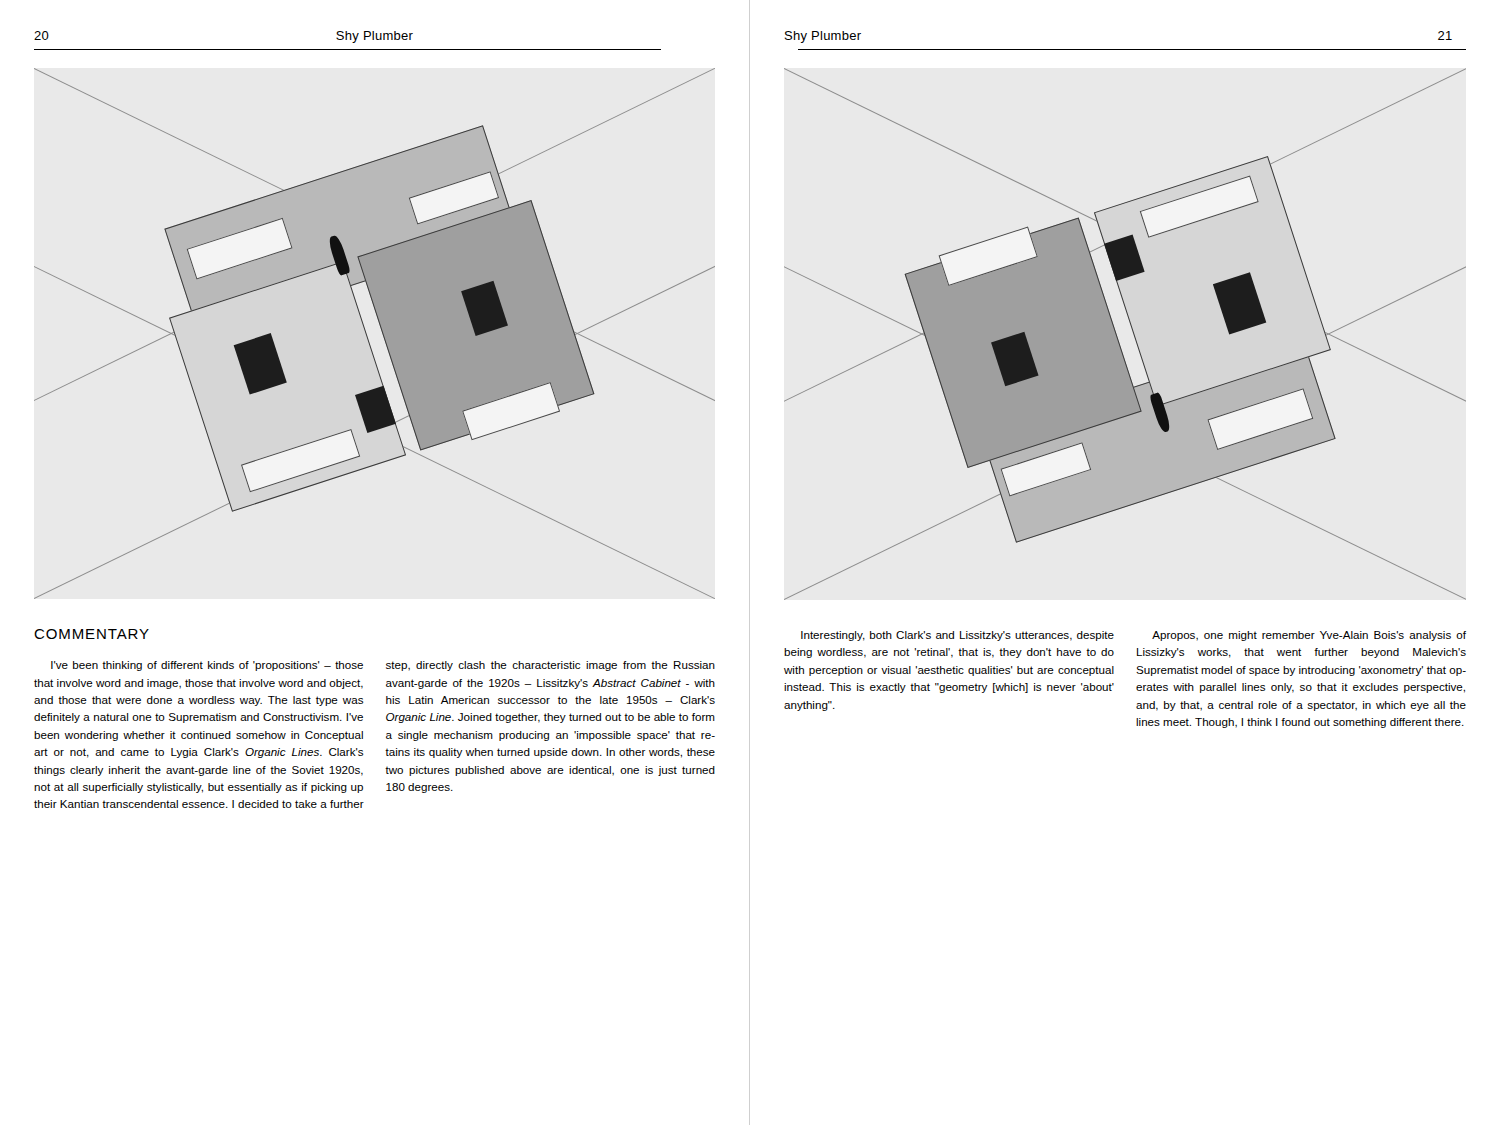20 Shy Plumber
COMMENTARY
I've been thinking of different kinds of 'propositions' – those that involve word and image, those that involve word and object, and those that were done a wordless way. The last type was definitely a natural one to Suprematism and Constructivism. I've been wondering whether it continued somehow in Conceptual art or not, and came to Lygia Clark's Organic Lines. Clark's things clearly inherit the avant-garde line of the Soviet 1920s, not at all superficially stylistically, but essentially as if picking up their Kantian transcendental essence. I decided to take a further step, directly clash the characteristic image from the Russian avant-garde of the 1920s – Lissitzky's Abstract Cabinet - with his Latin American successor to the late 1950s – Clark's Organic Line. Joined together, they turned out to be able to form a single mechanism producing an 'impossible space' that retains its quality when turned upside down. In other words, these two pictures published above are identical, one is just turned 180 degrees.
Shy Plumber 21
Interestingly, both Clark's and Lissitzky's utterances, despite being wordless, are not 'retinal', that is, they don't have to do with perception or visual 'aesthetic qualities' but are conceptual instead. This is exactly that "geometry [which] is never 'about' anything".
Apropos, one might remember Yve-Alain Bois's analysis of Lissizky's works, that went further beyond Malevich's Suprematist model of space by introducing 'axonometry' that operates with parallel lines only, so that it excludes perspective, and, by that, a central role of a spectator, in which eye all the lines meet. Though, I think I found out something different there.